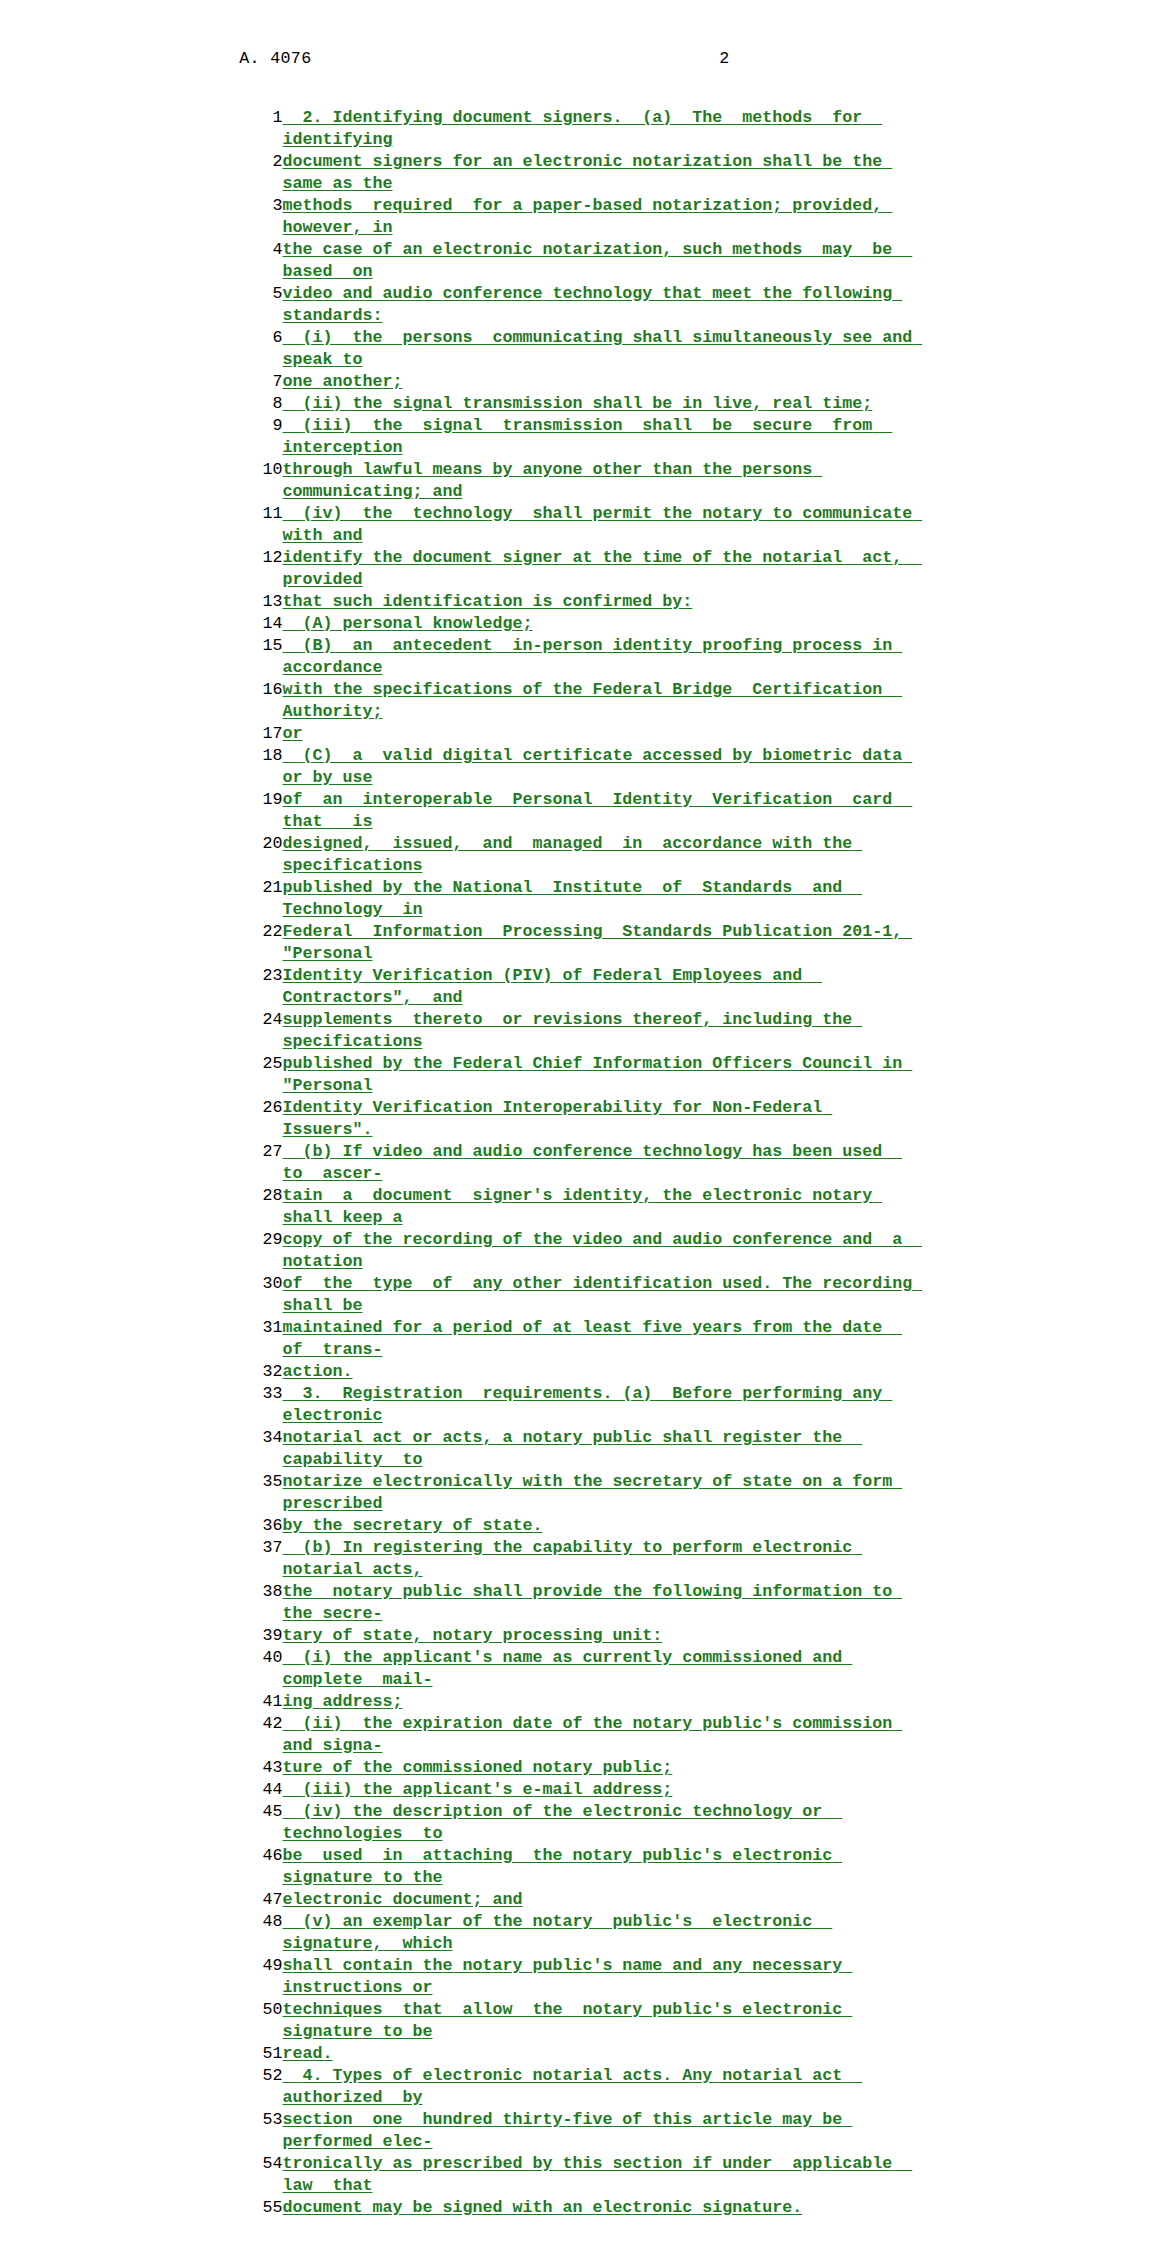A. 4076
2
| 1 | 2. Identifying document signers. (a) The methods for identifying |
| 2 | document signers for an electronic notarization shall be the same as the |
| 3 | methods required for a paper-based notarization; provided, however, in |
| 4 | the case of an electronic notarization, such methods may be based on |
| 5 | video and audio conference technology that meet the following standards: |
| 6 | (i) the persons communicating shall simultaneously see and speak to |
| 7 | one another; |
| 8 | (ii) the signal transmission shall be in live, real time; |
| 9 | (iii) the signal transmission shall be secure from interception |
| 10 | through lawful means by anyone other than the persons communicating; and |
| 11 | (iv) the technology shall permit the notary to communicate with and |
| 12 | identify the document signer at the time of the notarial act, provided |
| 13 | that such identification is confirmed by: |
| 14 | (A) personal knowledge; |
| 15 | (B) an antecedent in-person identity proofing process in accordance |
| 16 | with the specifications of the Federal Bridge Certification Authority; |
| 17 | or |
| 18 | (C) a valid digital certificate accessed by biometric data or by use |
| 19 | of an interoperable Personal Identity Verification card that is |
| 20 | designed, issued, and managed in accordance with the specifications |
| 21 | published by the National Institute of Standards and Technology in |
| 22 | Federal Information Processing Standards Publication 201-1, "Personal |
| 23 | Identity Verification (PIV) of Federal Employees and Contractors", and |
| 24 | supplements thereto or revisions thereof, including the specifications |
| 25 | published by the Federal Chief Information Officers Council in "Personal |
| 26 | Identity Verification Interoperability for Non-Federal Issuers". |
| 27 | (b) If video and audio conference technology has been used to ascer- |
| 28 | tain a document signer's identity, the electronic notary shall keep a |
| 29 | copy of the recording of the video and audio conference and a notation |
| 30 | of the type of any other identification used. The recording shall be |
| 31 | maintained for a period of at least five years from the date of trans- |
| 32 | action. |
| 33 | 3. Registration requirements. (a) Before performing any electronic |
| 34 | notarial act or acts, a notary public shall register the capability to |
| 35 | notarize electronically with the secretary of state on a form prescribed |
| 36 | by the secretary of state. |
| 37 | (b) In registering the capability to perform electronic notarial acts, |
| 38 | the notary public shall provide the following information to the secre- |
| 39 | tary of state, notary processing unit: |
| 40 | (i) the applicant's name as currently commissioned and complete mail- |
| 41 | ing address; |
| 42 | (ii) the expiration date of the notary public's commission and signa- |
| 43 | ture of the commissioned notary public; |
| 44 | (iii) the applicant's e-mail address; |
| 45 | (iv) the description of the electronic technology or technologies to |
| 46 | be used in attaching the notary public's electronic signature to the |
| 47 | electronic document; and |
| 48 | (v) an exemplar of the notary public's electronic signature, which |
| 49 | shall contain the notary public's name and any necessary instructions or |
| 50 | techniques that allow the notary public's electronic signature to be |
| 51 | read. |
| 52 | 4. Types of electronic notarial acts. Any notarial act authorized by |
| 53 | section one hundred thirty-five of this article may be performed elec- |
| 54 | tronically as prescribed by this section if under applicable law that |
| 55 | document may be signed with an electronic signature. |